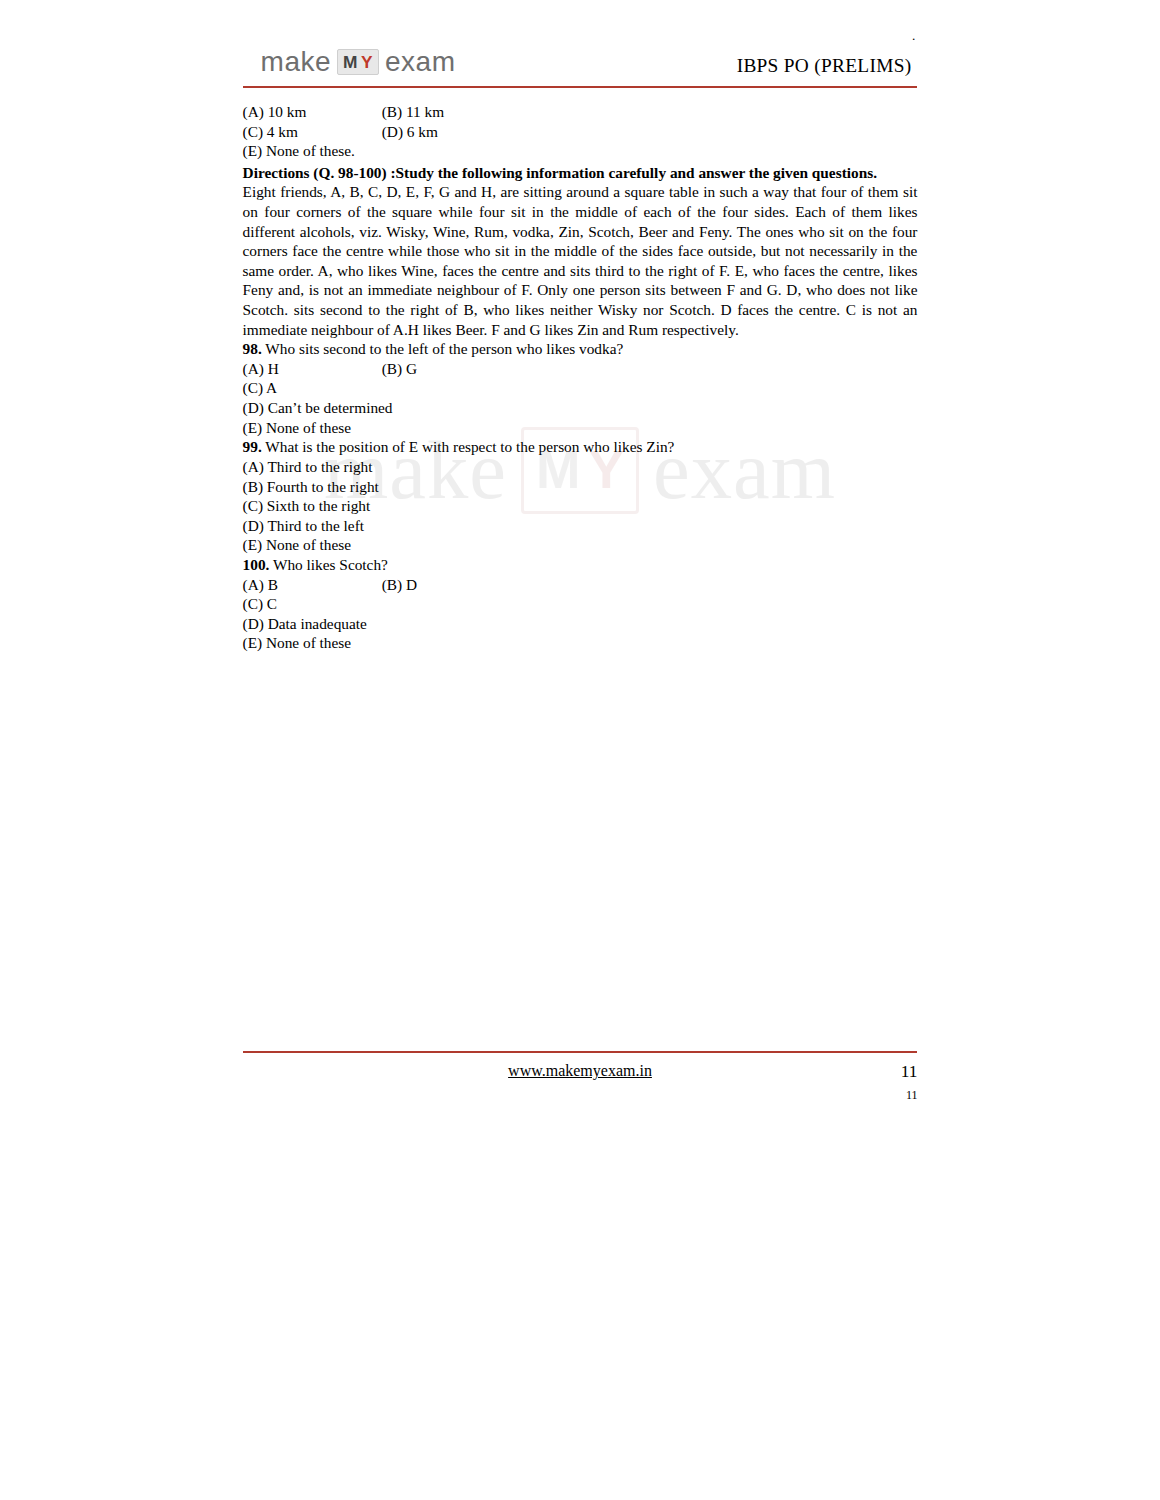.
make MY exam
IBPS PO (PRELIMS)
(A) 10 km
(B) 11 km
(C) 4 km
(D) 6 km
(E) None of these.
Directions (Q. 98-100) :Study the following information carefully and answer the given questions.
Eight friends, A, B, C, D, E, F, G and H, are sitting around a square table in such a way that four of them sit on four corners of the square while four sit in the middle of each of the four sides. Each of them likes different alcohols, viz. Wisky, Wine, Rum, vodka, Zin, Scotch, Beer and Feny. The ones who sit on the four corners face the centre while those who sit in the middle of the sides face outside, but not necessarily in the same order. A, who likes Wine, faces the centre and sits third to the right of F. E, who faces the centre, likes Feny and, is not an immediate neighbour of F. Only one person sits between F and G. D, who does not like Scotch. sits second to the right of B, who likes neither Wisky nor Scotch. D faces the centre. C is not an immediate neighbour of A.H likes Beer. F and G likes Zin and Rum respectively.
98. Who sits second to the left of the person who likes vodka?
(A) H
(B) G
(C) A
(D) Can’t be determined
(E) None of these
99. What is the position of E with respect to the person who likes Zin?
(A) Third to the right
(B) Fourth to the right
(C) Sixth to the right
(D) Third to the left
(E) None of these
100. Who likes Scotch?
(A) B
(B) D
(C) C
(D) Data inadequate
(E) None of these
make MY exam
www.makemyexam.in 11 11